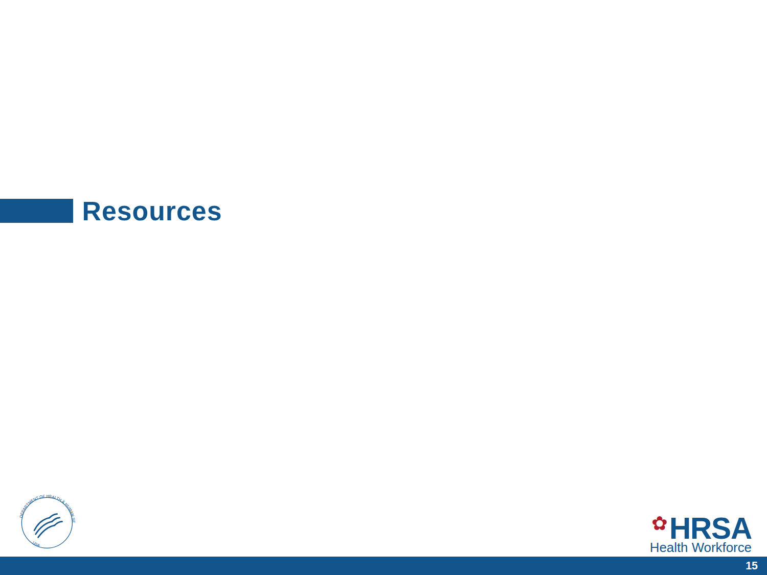Resources
DEPARTMENT OF HEALTH & HUMAN SERVICES USA
✿HRSA Health Workforce
15